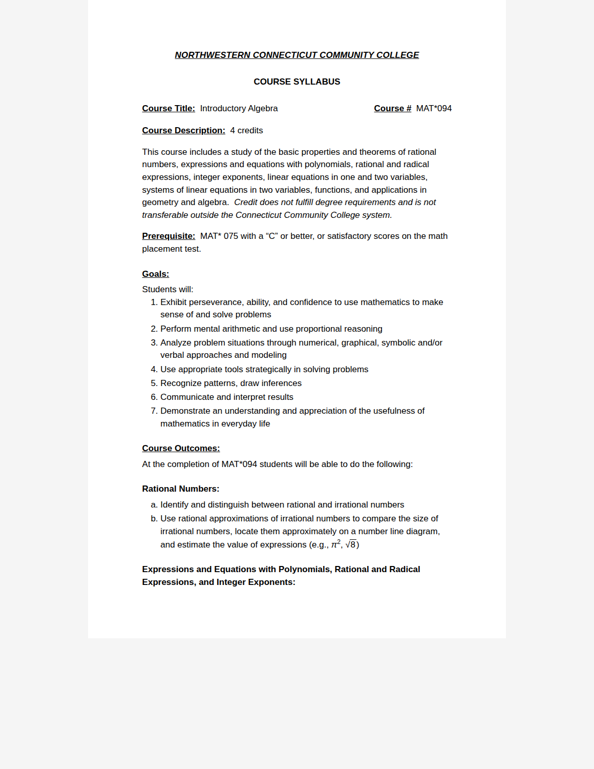NORTHWESTERN CONNECTICUT COMMUNITY COLLEGE
COURSE SYLLABUS
Course Title: Introductory Algebra Course # MAT*094
Course Description: 4 credits
This course includes a study of the basic properties and theorems of rational numbers, expressions and equations with polynomials, rational and radical expressions, integer exponents, linear equations in one and two variables, systems of linear equations in two variables, functions, and applications in geometry and algebra. Credit does not fulfill degree requirements and is not transferable outside the Connecticut Community College system.
Prerequisite: MAT* 075 with a “C” or better, or satisfactory scores on the math placement test.
Goals:
Students will:
Exhibit perseverance, ability, and confidence to use mathematics to make sense of and solve problems
Perform mental arithmetic and use proportional reasoning
Analyze problem situations through numerical, graphical, symbolic and/or verbal approaches and modeling
Use appropriate tools strategically in solving problems
Recognize patterns, draw inferences
Communicate and interpret results
Demonstrate an understanding and appreciation of the usefulness of mathematics in everyday life
Course Outcomes:
At the completion of MAT*094 students will be able to do the following:
Rational Numbers:
Identify and distinguish between rational and irrational numbers
Use rational approximations of irrational numbers to compare the size of irrational numbers, locate them approximately on a number line diagram, and estimate the value of expressions (e.g., π2, √8)
Expressions and Equations with Polynomials, Rational and Radical Expressions, and Integer Exponents: